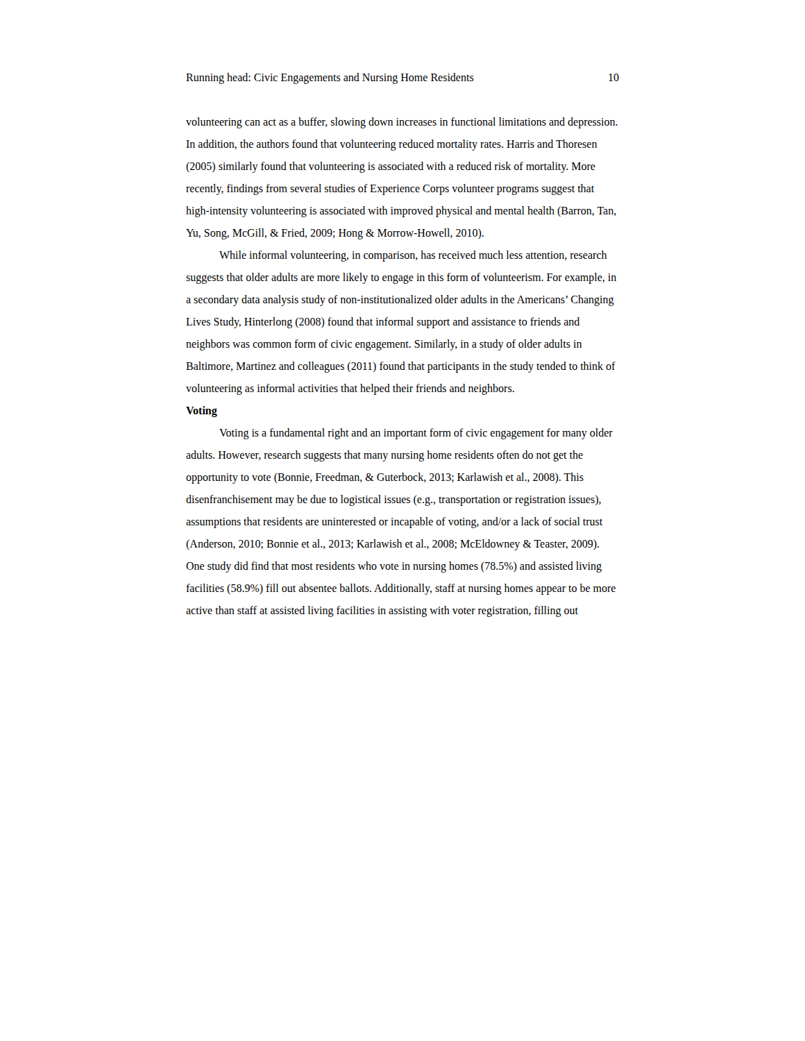Running head: Civic Engagements and Nursing Home Residents 10
volunteering can act as a buffer, slowing down increases in functional limitations and depression. In addition, the authors found that volunteering reduced mortality rates. Harris and Thoresen (2005) similarly found that volunteering is associated with a reduced risk of mortality. More recently, findings from several studies of Experience Corps volunteer programs suggest that high-intensity volunteering is associated with improved physical and mental health (Barron, Tan, Yu, Song, McGill, & Fried, 2009; Hong & Morrow-Howell, 2010).
While informal volunteering, in comparison, has received much less attention, research suggests that older adults are more likely to engage in this form of volunteerism. For example, in a secondary data analysis study of non-institutionalized older adults in the Americans’ Changing Lives Study, Hinterlong (2008) found that informal support and assistance to friends and neighbors was common form of civic engagement. Similarly, in a study of older adults in Baltimore, Martinez and colleagues (2011) found that participants in the study tended to think of volunteering as informal activities that helped their friends and neighbors.
Voting
Voting is a fundamental right and an important form of civic engagement for many older adults. However, research suggests that many nursing home residents often do not get the opportunity to vote (Bonnie, Freedman, & Guterbock, 2013; Karlawish et al., 2008). This disenfranchisement may be due to logistical issues (e.g., transportation or registration issues), assumptions that residents are uninterested or incapable of voting, and/or a lack of social trust (Anderson, 2010; Bonnie et al., 2013; Karlawish et al., 2008; McEldowney & Teaster, 2009). One study did find that most residents who vote in nursing homes (78.5%) and assisted living facilities (58.9%) fill out absentee ballots. Additionally, staff at nursing homes appear to be more active than staff at assisted living facilities in assisting with voter registration, filling out